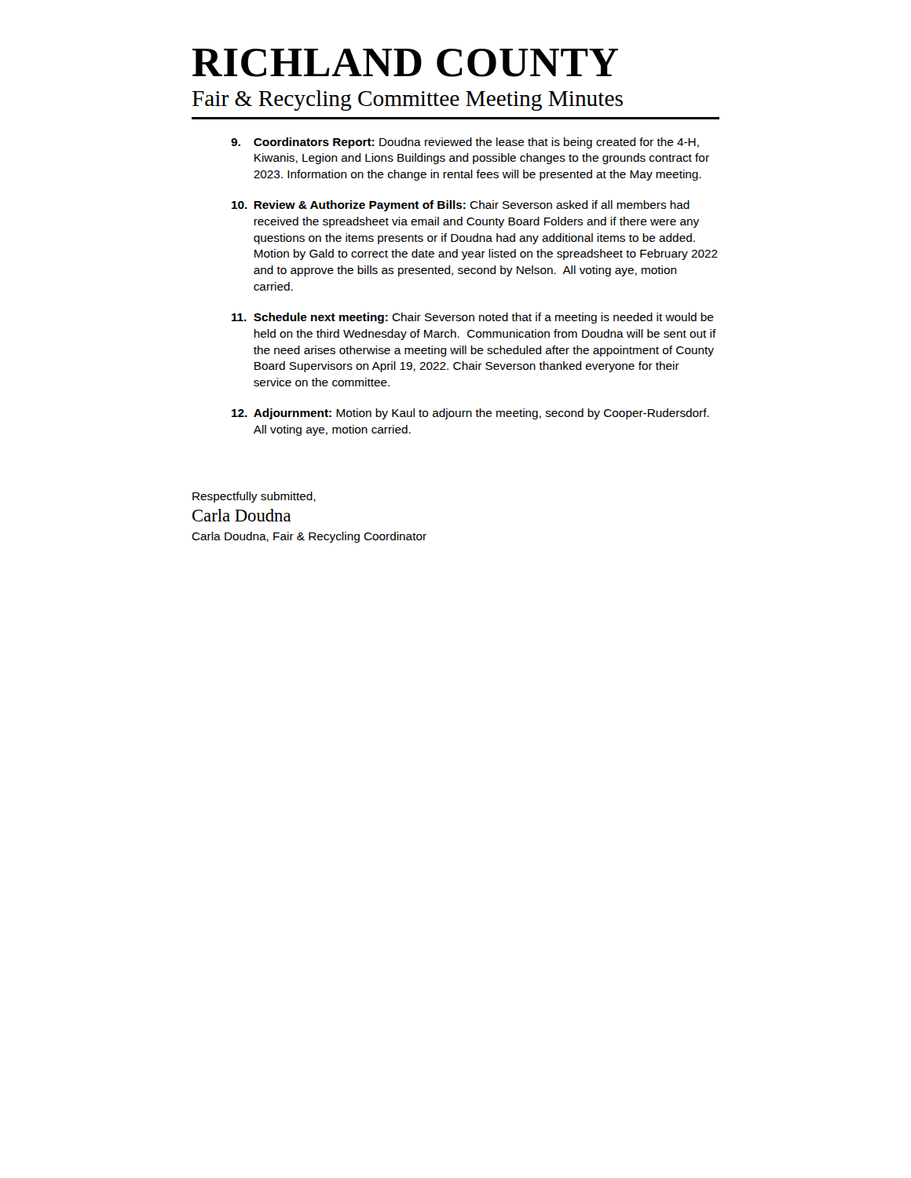RICHLAND COUNTY
Fair & Recycling Committee Meeting Minutes
9. Coordinators Report: Doudna reviewed the lease that is being created for the 4-H, Kiwanis, Legion and Lions Buildings and possible changes to the grounds contract for 2023. Information on the change in rental fees will be presented at the May meeting.
10. Review & Authorize Payment of Bills: Chair Severson asked if all members had received the spreadsheet via email and County Board Folders and if there were any questions on the items presents or if Doudna had any additional items to be added. Motion by Gald to correct the date and year listed on the spreadsheet to February 2022 and to approve the bills as presented, second by Nelson. All voting aye, motion carried.
11. Schedule next meeting: Chair Severson noted that if a meeting is needed it would be held on the third Wednesday of March. Communication from Doudna will be sent out if the need arises otherwise a meeting will be scheduled after the appointment of County Board Supervisors on April 19, 2022. Chair Severson thanked everyone for their service on the committee.
12. Adjournment: Motion by Kaul to adjourn the meeting, second by Cooper-Rudersdorf. All voting aye, motion carried.
Respectfully submitted,
Carla Doudna
Carla Doudna, Fair & Recycling Coordinator